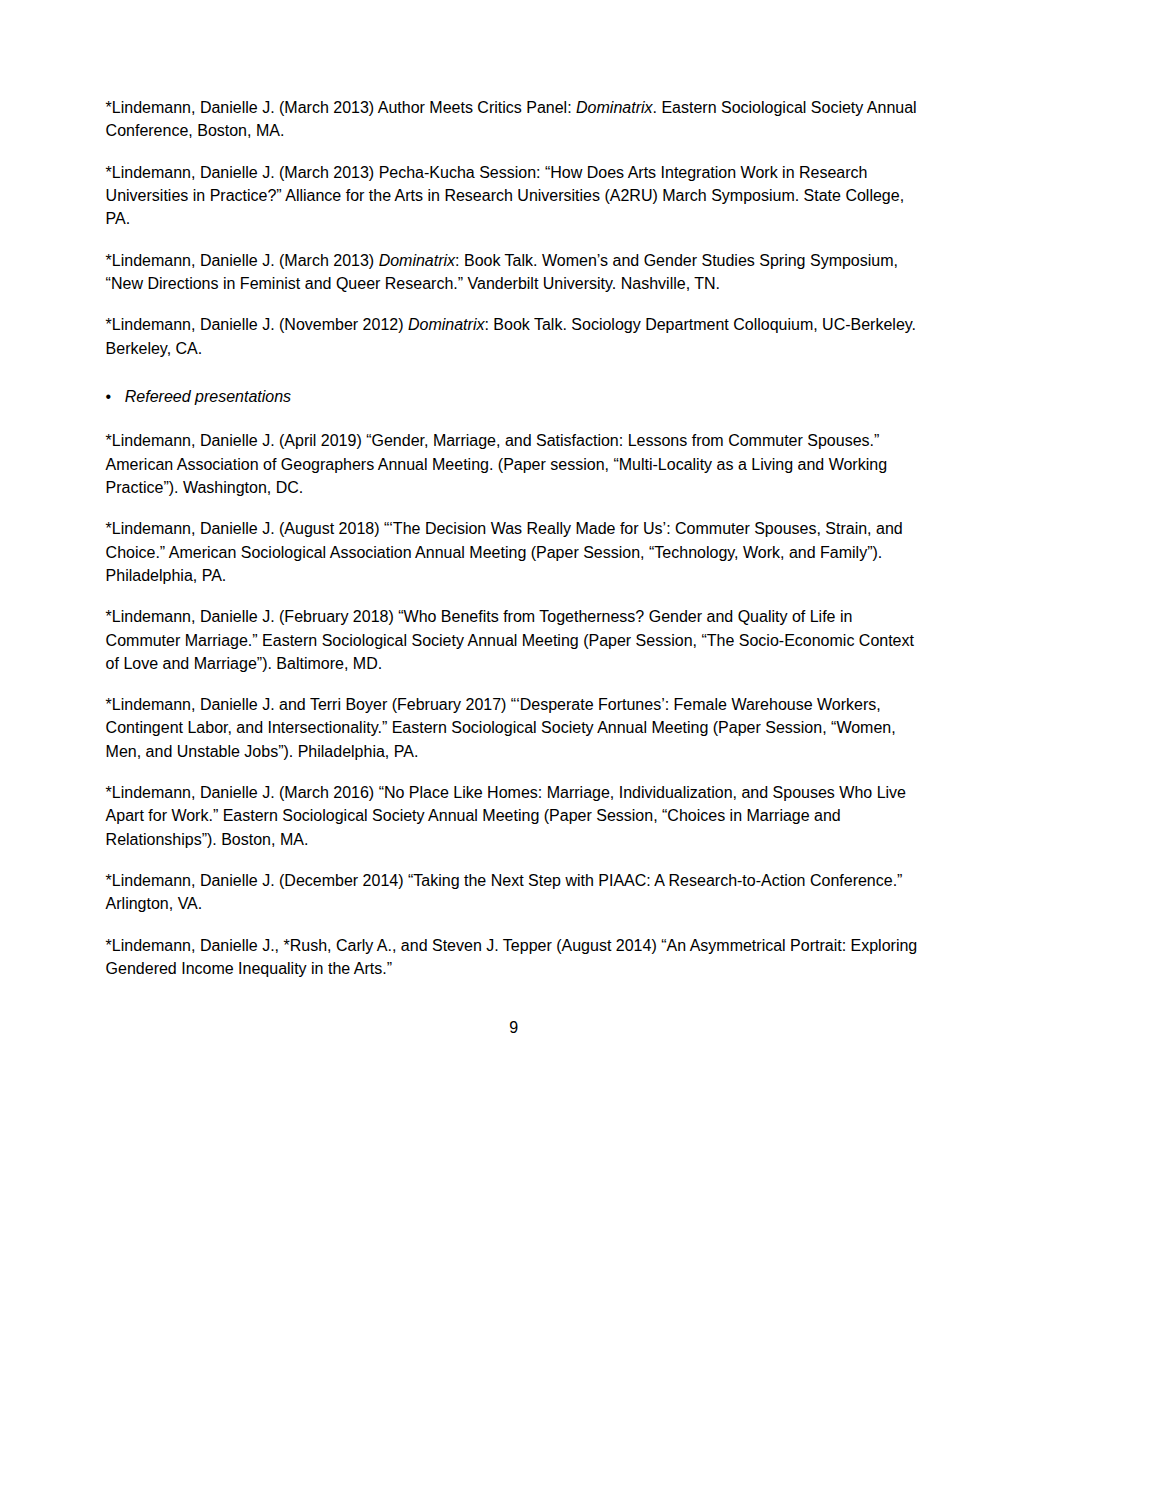*Lindemann, Danielle J. (March 2013) Author Meets Critics Panel: Dominatrix. Eastern Sociological Society Annual Conference, Boston, MA.
*Lindemann, Danielle J. (March 2013) Pecha-Kucha Session: “How Does Arts Integration Work in Research Universities in Practice?” Alliance for the Arts in Research Universities (A2RU) March Symposium. State College, PA.
*Lindemann, Danielle J. (March 2013) Dominatrix: Book Talk. Women’s and Gender Studies Spring Symposium, “New Directions in Feminist and Queer Research.” Vanderbilt University. Nashville, TN.
*Lindemann, Danielle J. (November 2012) Dominatrix: Book Talk. Sociology Department Colloquium, UC-Berkeley. Berkeley, CA.
Refereed presentations
*Lindemann, Danielle J. (April 2019) “Gender, Marriage, and Satisfaction: Lessons from Commuter Spouses.” American Association of Geographers Annual Meeting. (Paper session, “Multi-Locality as a Living and Working Practice”). Washington, DC.
*Lindemann, Danielle J. (August 2018) “‘The Decision Was Really Made for Us’: Commuter Spouses, Strain, and Choice.” American Sociological Association Annual Meeting (Paper Session, “Technology, Work, and Family”). Philadelphia, PA.
*Lindemann, Danielle J. (February 2018) “Who Benefits from Togetherness? Gender and Quality of Life in Commuter Marriage.” Eastern Sociological Society Annual Meeting (Paper Session, “The Socio-Economic Context of Love and Marriage”). Baltimore, MD.
*Lindemann, Danielle J. and Terri Boyer (February 2017) “‘Desperate Fortunes’: Female Warehouse Workers, Contingent Labor, and Intersectionality.” Eastern Sociological Society Annual Meeting (Paper Session, “Women, Men, and Unstable Jobs”). Philadelphia, PA.
*Lindemann, Danielle J. (March 2016) “No Place Like Homes: Marriage, Individualization, and Spouses Who Live Apart for Work.” Eastern Sociological Society Annual Meeting (Paper Session, “Choices in Marriage and Relationships”). Boston, MA.
*Lindemann, Danielle J. (December 2014) “Taking the Next Step with PIAAC: A Research-to-Action Conference.” Arlington, VA.
*Lindemann, Danielle J., *Rush, Carly A., and Steven J. Tepper (August 2014) “An Asymmetrical Portrait: Exploring Gendered Income Inequality in the Arts.”
9